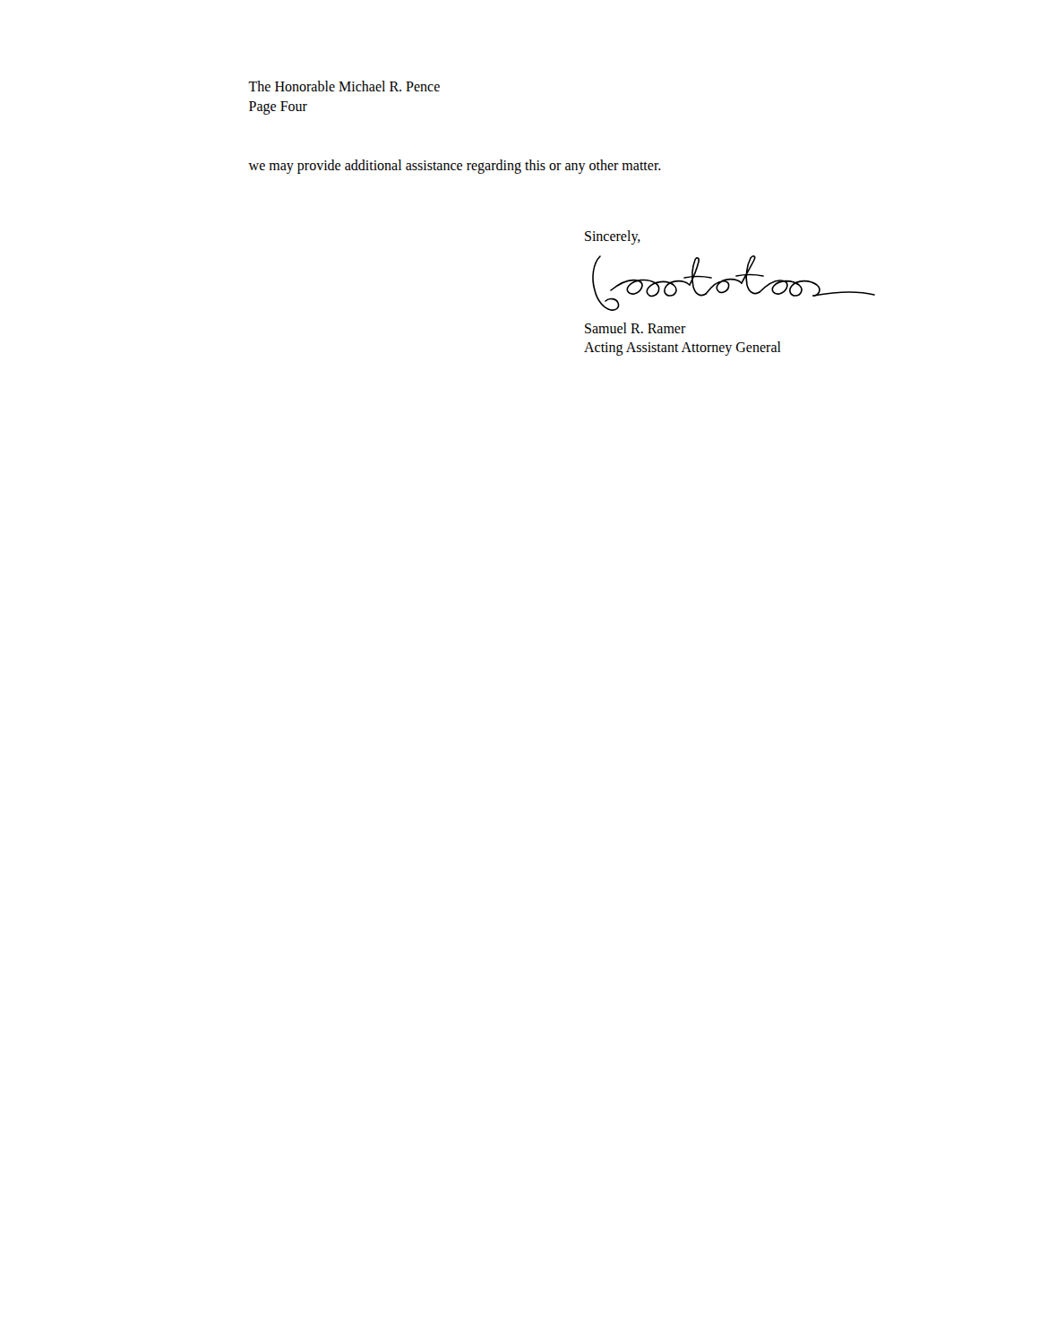The Honorable Michael R. Pence Page Four
we may provide additional assistance regarding this or any other matter.
Sincerely,
Samuel R. Ramer
Acting Assistant Attorney General